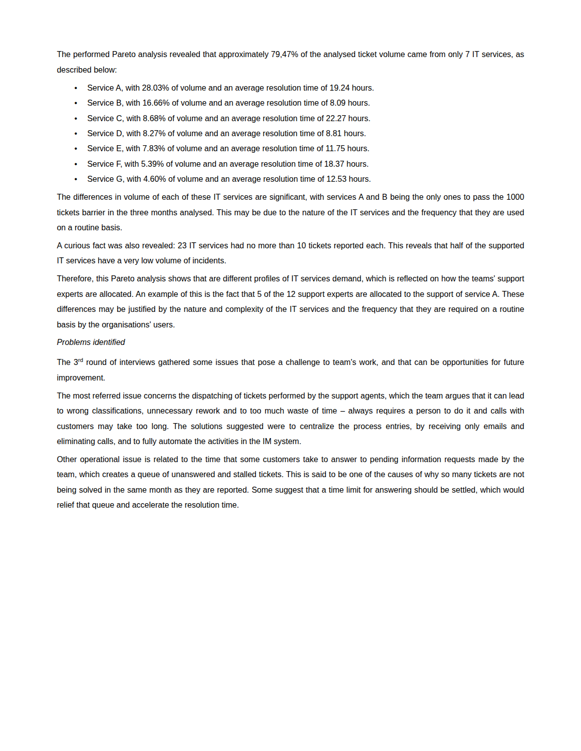The performed Pareto analysis revealed that approximately 79,47% of the analysed ticket volume came from only 7 IT services, as described below:
Service A, with 28.03% of volume and an average resolution time of 19.24 hours.
Service B, with 16.66% of volume and an average resolution time of 8.09 hours.
Service C, with 8.68% of volume and an average resolution time of 22.27 hours.
Service D, with 8.27% of volume and an average resolution time of 8.81 hours.
Service E, with 7.83% of volume and an average resolution time of 11.75 hours.
Service F, with 5.39% of volume and an average resolution time of 18.37 hours.
Service G, with 4.60% of volume and an average resolution time of 12.53 hours.
The differences in volume of each of these IT services are significant, with services A and B being the only ones to pass the 1000 tickets barrier in the three months analysed. This may be due to the nature of the IT services and the frequency that they are used on a routine basis.
A curious fact was also revealed: 23 IT services had no more than 10 tickets reported each. This reveals that half of the supported IT services have a very low volume of incidents.
Therefore, this Pareto analysis shows that are different profiles of IT services demand, which is reflected on how the teams' support experts are allocated. An example of this is the fact that 5 of the 12 support experts are allocated to the support of service A. These differences may be justified by the nature and complexity of the IT services and the frequency that they are required on a routine basis by the organisations' users.
Problems identified
The 3rd round of interviews gathered some issues that pose a challenge to team's work, and that can be opportunities for future improvement.
The most referred issue concerns the dispatching of tickets performed by the support agents, which the team argues that it can lead to wrong classifications, unnecessary rework and to too much waste of time – always requires a person to do it and calls with customers may take too long. The solutions suggested were to centralize the process entries, by receiving only emails and eliminating calls, and to fully automate the activities in the IM system.
Other operational issue is related to the time that some customers take to answer to pending information requests made by the team, which creates a queue of unanswered and stalled tickets. This is said to be one of the causes of why so many tickets are not being solved in the same month as they are reported. Some suggest that a time limit for answering should be settled, which would relief that queue and accelerate the resolution time.